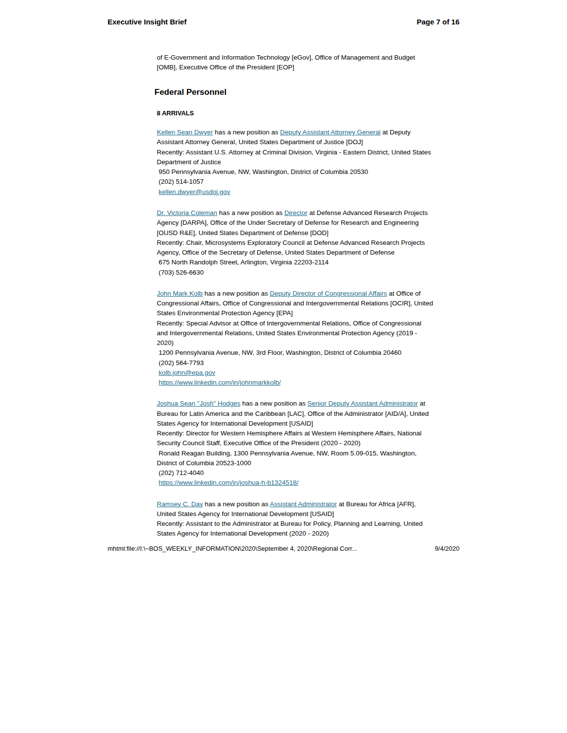Executive Insight Brief Page 7 of 16
of E-Government and Information Technology [eGov], Office of Management and Budget [OMB], Executive Office of the President [EOP]
Federal Personnel
8 ARRIVALS
Kellen Sean Dwyer has a new position as Deputy Assistant Attorney General at Deputy Assistant Attorney General, United States Department of Justice [DOJ]
Recently: Assistant U.S. Attorney at Criminal Division, Virginia - Eastern District, United States Department of Justice
950 Pennsylvania Avenue, NW, Washington, District of Columbia 20530
(202) 514-1057
kellen.dwyer@usdoj.gov
Dr. Victoria Coleman has a new position as Director at Defense Advanced Research Projects Agency [DARPA], Office of the Under Secretary of Defense for Research and Engineering [OUSD R&E], United States Department of Defense [DOD]
Recently: Chair, Microsystems Exploratory Council at Defense Advanced Research Projects Agency, Office of the Secretary of Defense, United States Department of Defense
675 North Randolph Street, Arlington, Virginia 22203-2114
(703) 526-6630
John Mark Kolb has a new position as Deputy Director of Congressional Affairs at Office of Congressional Affairs, Office of Congressional and Intergovernmental Relations [OCIR], United States Environmental Protection Agency [EPA]
Recently: Special Advisor at Office of Intergovernmental Relations, Office of Congressional and Intergovernmental Relations, United States Environmental Protection Agency (2019 - 2020)
1200 Pennsylvania Avenue, NW, 3rd Floor, Washington, District of Columbia 20460
(202) 564-7793
kolb.john@epa.gov
https://www.linkedin.com/in/johnmarkkolb/
Joshua Sean "Josh" Hodges has a new position as Senior Deputy Assistant Administrator at Bureau for Latin America and the Caribbean [LAC], Office of the Administrator [AID/A], United States Agency for International Development [USAID]
Recently: Director for Western Hemisphere Affairs at Western Hemisphere Affairs, National Security Council Staff, Executive Office of the President (2020 - 2020)
Ronald Reagan Building, 1300 Pennsylvania Avenue, NW, Room 5.09-015, Washington, District of Columbia 20523-1000
(202) 712-4040
https://www.linkedin.com/in/joshua-h-b1324518/
Ramsey C. Day has a new position as Assistant Administrator at Bureau for Africa [AFR], United States Agency for International Development [USAID]
Recently: Assistant to the Administrator at Bureau for Policy, Planning and Learning, United States Agency for International Development (2020 - 2020)
mhtml:file://I:\~BOS_WEEKLY_INFORMATION\2020\September 4, 2020\Regional Corr... 9/4/2020